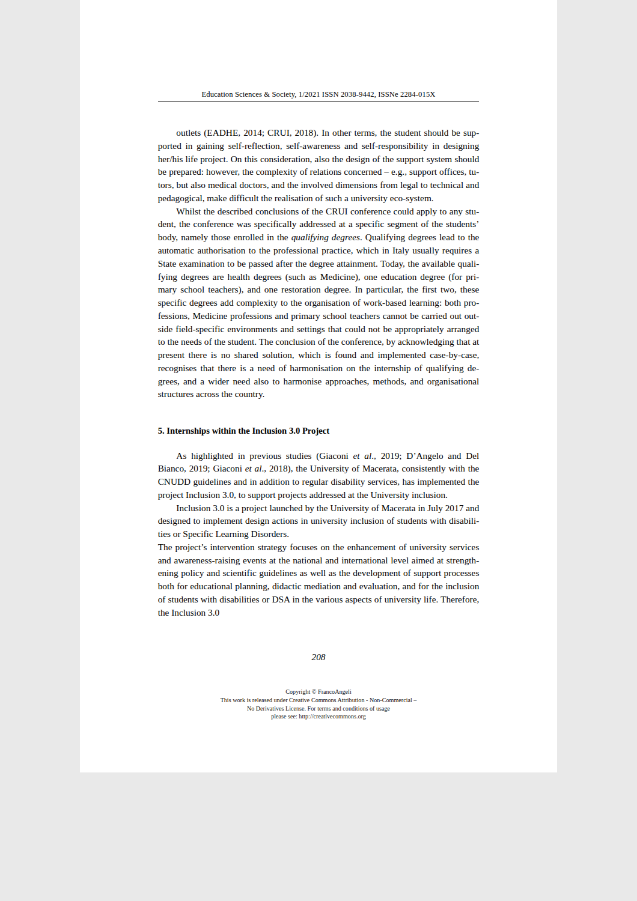Education Sciences & Society, 1/2021 ISSN 2038-9442, ISSNe 2284-015X
outlets (EADHE, 2014; CRUI, 2018). In other terms, the student should be supported in gaining self-reflection, self-awareness and self-responsibility in designing her/his life project. On this consideration, also the design of the support system should be prepared: however, the complexity of relations concerned – e.g., support offices, tutors, but also medical doctors, and the involved dimensions from legal to technical and pedagogical, make difficult the realisation of such a university eco-system.
Whilst the described conclusions of the CRUI conference could apply to any student, the conference was specifically addressed at a specific segment of the students’ body, namely those enrolled in the qualifying degrees. Qualifying degrees lead to the automatic authorisation to the professional practice, which in Italy usually requires a State examination to be passed after the degree attainment. Today, the available qualifying degrees are health degrees (such as Medicine), one education degree (for primary school teachers), and one restoration degree. In particular, the first two, these specific degrees add complexity to the organisation of work-based learning: both professions, Medicine professions and primary school teachers cannot be carried out outside field-specific environments and settings that could not be appropriately arranged to the needs of the student. The conclusion of the conference, by acknowledging that at present there is no shared solution, which is found and implemented case-by-case, recognises that there is a need of harmonisation on the internship of qualifying degrees, and a wider need also to harmonise approaches, methods, and organisational structures across the country.
5. Internships within the Inclusion 3.0 Project
As highlighted in previous studies (Giaconi et al., 2019; D’Angelo and Del Bianco, 2019; Giaconi et al., 2018), the University of Macerata, consistently with the CNUDD guidelines and in addition to regular disability services, has implemented the project Inclusion 3.0, to support projects addressed at the University inclusion.
Inclusion 3.0 is a project launched by the University of Macerata in July 2017 and designed to implement design actions in university inclusion of students with disabilities or Specific Learning Disorders.
The project’s intervention strategy focuses on the enhancement of university services and awareness-raising events at the national and international level aimed at strengthening policy and scientific guidelines as well as the development of support processes both for educational planning, didactic mediation and evaluation, and for the inclusion of students with disabilities or DSA in the various aspects of university life. Therefore, the Inclusion 3.0
208
Copyright © FrancoAngeli
This work is released under Creative Commons Attribution - Non-Commercial –
No Derivatives License. For terms and conditions of usage
please see: http://creativecommons.org